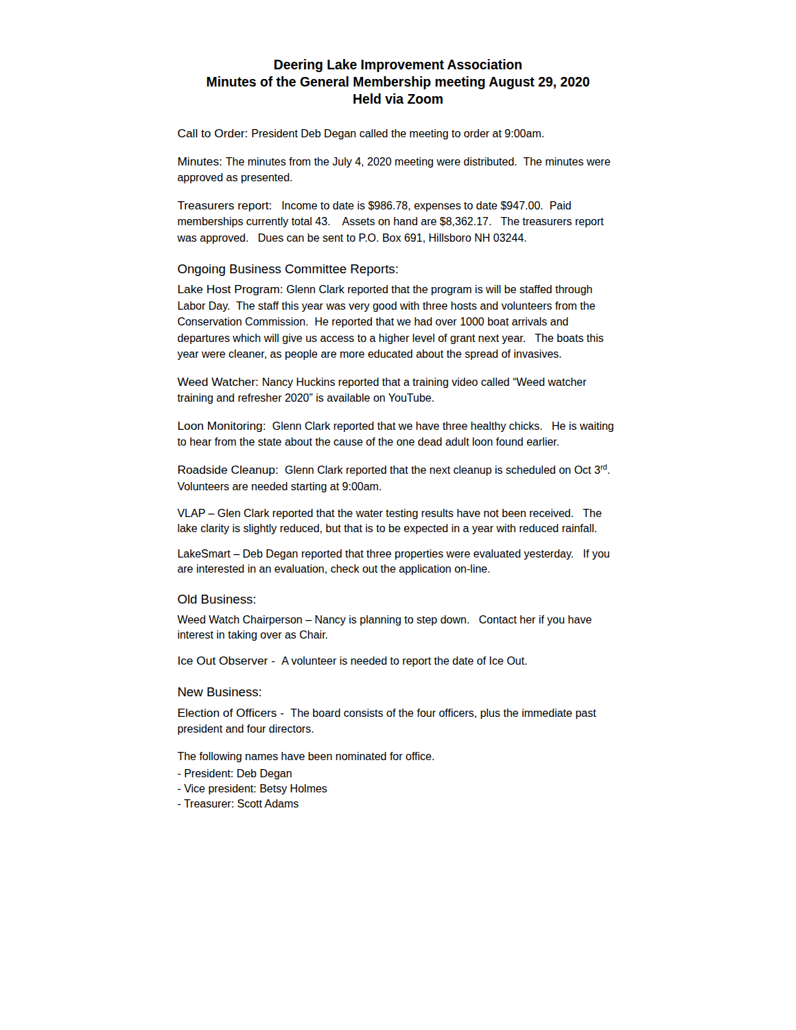Deering Lake Improvement Association
Minutes of the General Membership meeting August 29, 2020
Held via Zoom
Call to Order: President Deb Degan called the meeting to order at 9:00am.
Minutes: The minutes from the July 4, 2020 meeting were distributed. The minutes were approved as presented.
Treasurers report: Income to date is $986.78, expenses to date $947.00. Paid memberships currently total 43. Assets on hand are $8,362.17. The treasurers report was approved. Dues can be sent to P.O. Box 691, Hillsboro NH 03244.
Ongoing Business Committee Reports:
Lake Host Program: Glenn Clark reported that the program is will be staffed through Labor Day. The staff this year was very good with three hosts and volunteers from the Conservation Commission. He reported that we had over 1000 boat arrivals and departures which will give us access to a higher level of grant next year. The boats this year were cleaner, as people are more educated about the spread of invasives.
Weed Watcher: Nancy Huckins reported that a training video called “Weed watcher training and refresher 2020” is available on YouTube.
Loon Monitoring: Glenn Clark reported that we have three healthy chicks. He is waiting to hear from the state about the cause of the one dead adult loon found earlier.
Roadside Cleanup: Glenn Clark reported that the next cleanup is scheduled on Oct 3rd. Volunteers are needed starting at 9:00am.
VLAP – Glen Clark reported that the water testing results have not been received. The lake clarity is slightly reduced, but that is to be expected in a year with reduced rainfall.
LakeSmart – Deb Degan reported that three properties were evaluated yesterday. If you are interested in an evaluation, check out the application on-line.
Old Business:
Weed Watch Chairperson – Nancy is planning to step down. Contact her if you have interest in taking over as Chair.
Ice Out Observer - A volunteer is needed to report the date of Ice Out.
New Business:
Election of Officers - The board consists of the four officers, plus the immediate past president and four directors.
The following names have been nominated for office.
- President: Deb Degan
- Vice president: Betsy Holmes
- Treasurer: Scott Adams